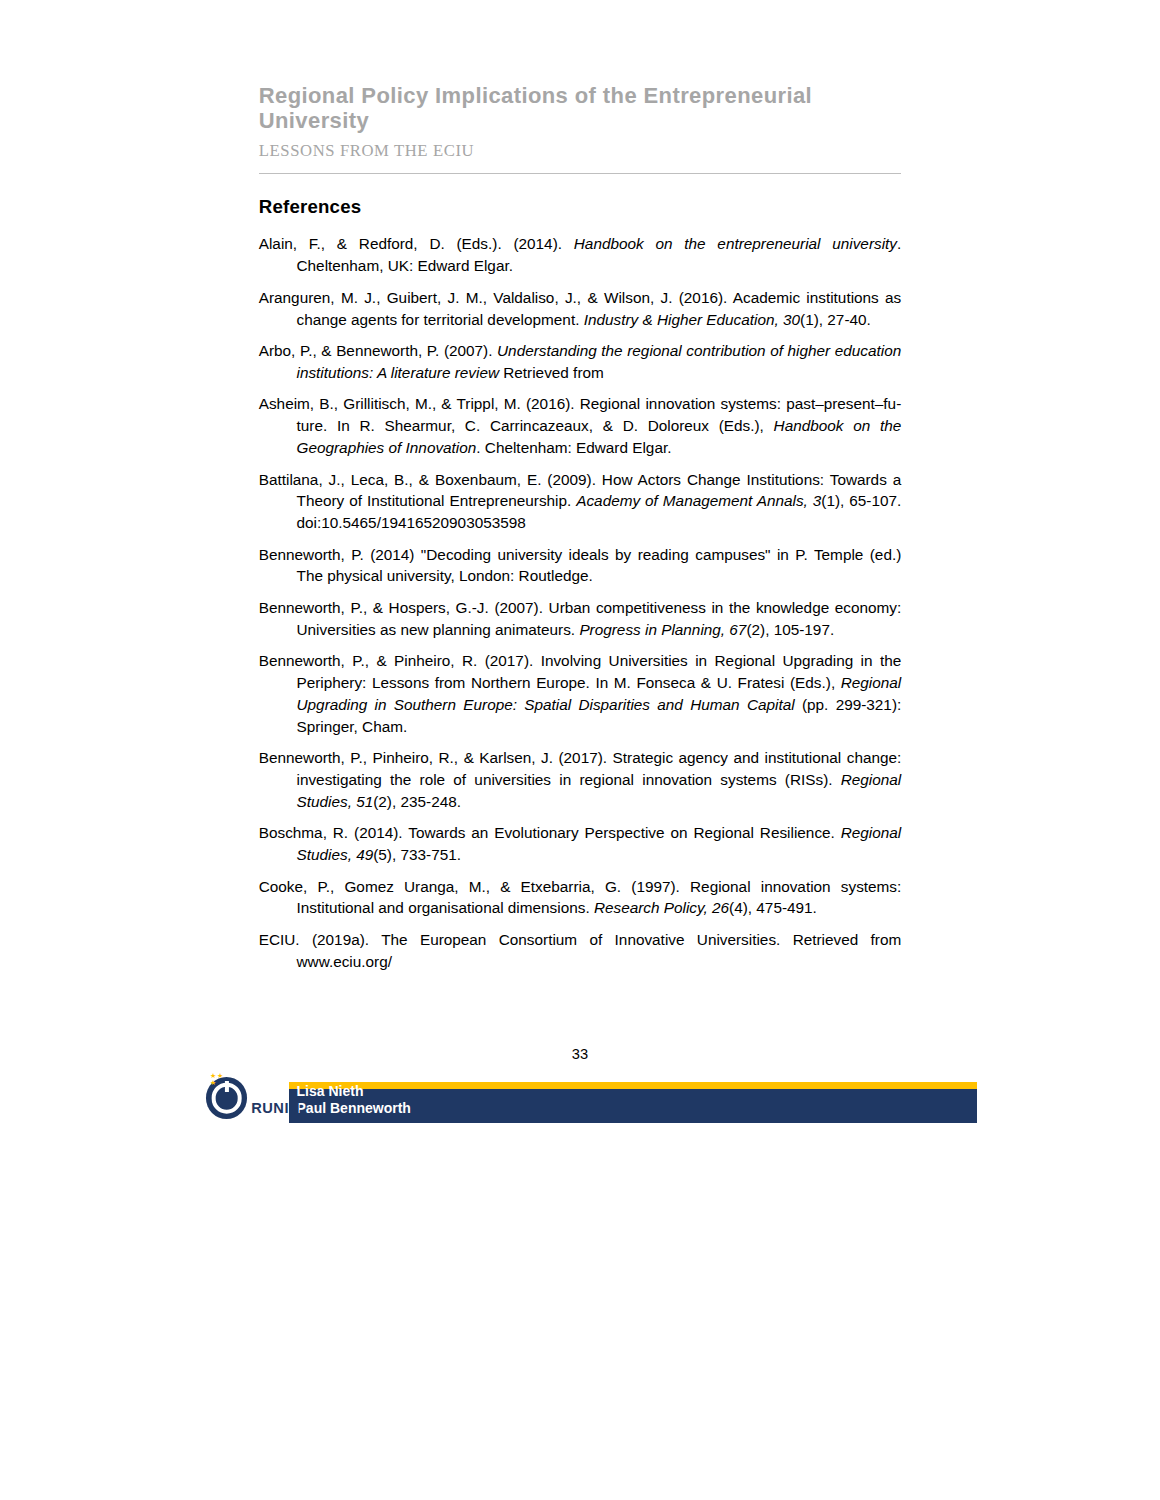Regional Policy Implications of the Entrepreneurial University
LESSONS FROM THE ECIU
References
Alain, F., & Redford, D. (Eds.). (2014). Handbook on the entrepreneurial university. Cheltenham, UK: Edward Elgar.
Aranguren, M. J., Guibert, J. M., Valdaliso, J., & Wilson, J. (2016). Academic institutions as change agents for territorial development. Industry & Higher Education, 30(1), 27-40.
Arbo, P., & Benneworth, P. (2007). Understanding the regional contribution of higher education institutions: A literature review Retrieved from
Asheim, B., Grillitisch, M., & Trippl, M. (2016). Regional innovation systems: past–present–future. In R. Shearmur, C. Carrincazeaux, & D. Doloreux (Eds.), Handbook on the Geographies of Innovation. Cheltenham: Edward Elgar.
Battilana, J., Leca, B., & Boxenbaum, E. (2009). How Actors Change Institutions: Towards a Theory of Institutional Entrepreneurship. Academy of Management Annals, 3(1), 65-107. doi:10.5465/19416520903053598
Benneworth, P. (2014) "Decoding university ideals by reading campuses" in P. Temple (ed.) The physical university, London: Routledge.
Benneworth, P., & Hospers, G.-J. (2007). Urban competitiveness in the knowledge economy: Universities as new planning animateurs. Progress in Planning, 67(2), 105-197.
Benneworth, P., & Pinheiro, R. (2017). Involving Universities in Regional Upgrading in the Periphery: Lessons from Northern Europe. In M. Fonseca & U. Fratesi (Eds.), Regional Upgrading in Southern Europe: Spatial Disparities and Human Capital (pp. 299-321): Springer, Cham.
Benneworth, P., Pinheiro, R., & Karlsen, J. (2017). Strategic agency and institutional change: investigating the role of universities in regional innovation systems (RISs). Regional Studies, 51(2), 235-248.
Boschma, R. (2014). Towards an Evolutionary Perspective on Regional Resilience. Regional Studies, 49(5), 733-751.
Cooke, P., Gomez Uranga, M., & Etxebarria, G. (1997). Regional innovation systems: Institutional and organisational dimensions. Research Policy, 26(4), 475-491.
ECIU. (2019a). The European Consortium of Innovative Universities. Retrieved from www.eciu.org/
33
Lisa Nieth
Paul Benneworth
★ ★
★
RUNIN